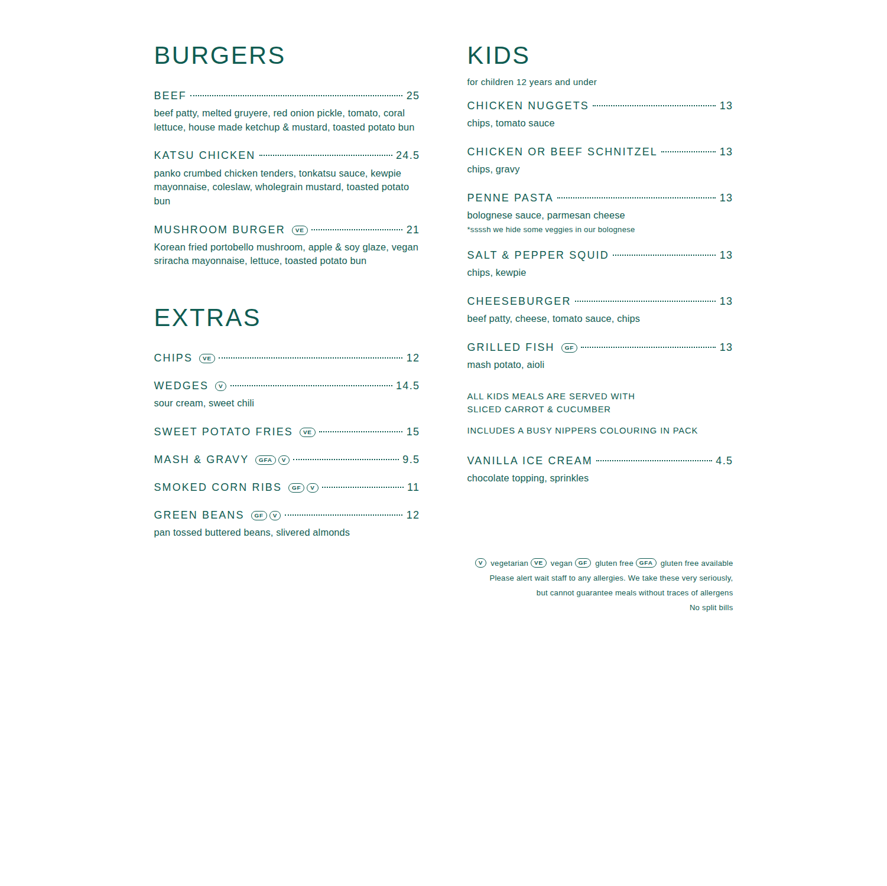Burgers
Beef 25
beef patty, melted gruyere, red onion pickle, tomato, coral lettuce, house made ketchup & mustard, toasted potato bun
Katsu Chicken 24.5
panko crumbed chicken tenders, tonkatsu sauce, kewpie mayonnaise, coleslaw, wholegrain mustard, toasted potato bun
Mushroom Burger VE 21
Korean fried portobello mushroom, apple & soy glaze, vegan sriracha mayonnaise, lettuce, toasted potato bun
Extras
Chips VE 12
Wedges V 14.5
sour cream, sweet chili
Sweet Potato Fries VE 15
Mash & Gravy GFA V 9.5
Smoked Corn Ribs GF V 11
Green Beans GF V 12
pan tossed buttered beans, slivered almonds
Kids
for children 12 years and under
Chicken Nuggets 13
chips, tomato sauce
Chicken or Beef Schnitzel 13
chips, gravy
Penne Pasta 13
bolognese sauce, parmesan cheese
*ssssh we hide some veggies in our bolognese
Salt & Pepper Squid 13
chips, kewpie
Cheeseburger 13
beef patty, cheese, tomato sauce, chips
Grilled Fish GF 13
mash potato, aioli
All kids meals are served with
sliced carrot & cucumber
Includes a Busy Nippers colouring in pack
Vanilla Ice Cream 4.5
chocolate topping, sprinkles
V vegetarian VE vegan GF gluten free GFA gluten free available
Please alert wait staff to any allergies. We take these very seriously, but cannot guarantee meals without traces of allergens No split bills